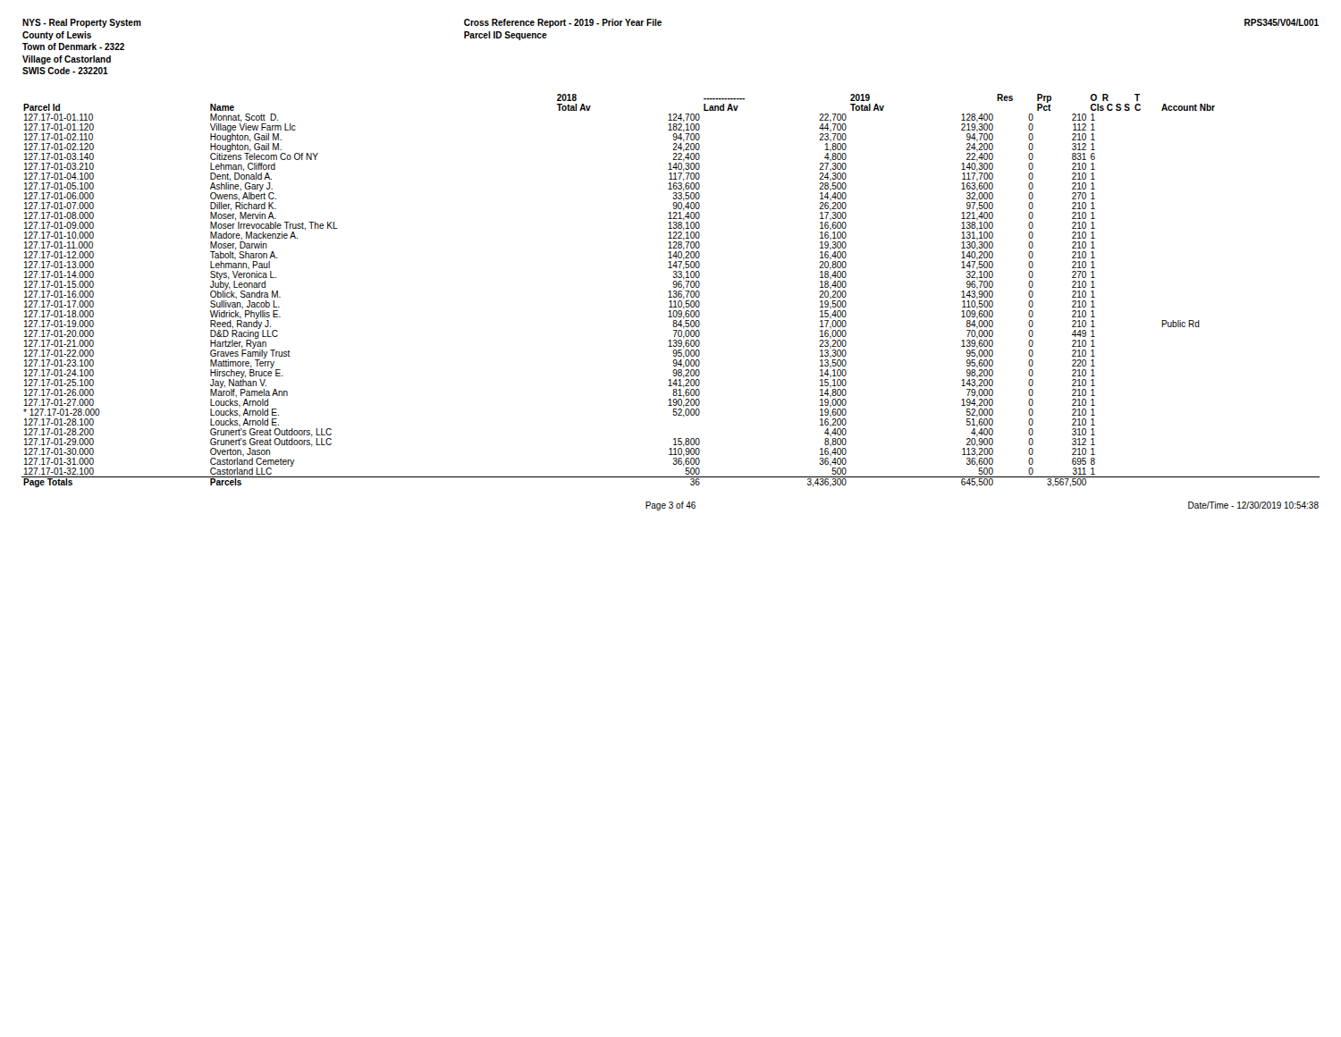| NYS - Real Property System County of Lewis Town of Denmark - 2322 Village of Castorland SWIS Code - 232201 | Cross Reference Report - 2019 - Prior Year File Parcel ID Sequence | RPS345/V04/L001 |
| | | 2018 | -------------- | 2019 | Res | Prp | O R | T | |
| --- | --- | --- | --- | --- | --- | --- | --- | --- | --- |
| Parcel Id | Name | Total Av | Land Av | Total Av | | Pct | Cls C S S | C | Account Nbr |
| 127.17-01-01.110 | Monnat, Scott D. | 124,700 | 22,700 | 128,400 | 0 | 210 | 1 | | |
| 127.17-01-01.120 | Village View Farm Llc | 182,100 | 44,700 | 219,300 | 0 | 112 | 1 | | |
| 127.17-01-02.110 | Houghton, Gail M. | 94,700 | 23,700 | 94,700 | 0 | 210 | 1 | | |
| 127.17-01-02.120 | Houghton, Gail M. | 24,200 | 1,800 | 24,200 | 0 | 312 | 1 | | |
| 127.17-01-03.140 | Citizens Telecom Co Of NY | 22,400 | 4,800 | 22,400 | 0 | 831 | 6 | | |
| 127.17-01-03.210 | Lehman, Clifford | 140,300 | 27,300 | 140,300 | 0 | 210 | 1 | | |
| 127.17-01-04.100 | Dent, Donald A. | 117,700 | 24,300 | 117,700 | 0 | 210 | 1 | | |
| 127.17-01-05.100 | Ashline, Gary J. | 163,600 | 28,500 | 163,600 | 0 | 210 | 1 | | |
| 127.17-01-06.000 | Owens, Albert C. | 33,500 | 14,400 | 32,000 | 0 | 270 | 1 | | |
| 127.17-01-07.000 | Diller, Richard K. | 90,400 | 26,200 | 97,500 | 0 | 210 | 1 | | |
| 127.17-01-08.000 | Moser, Mervin A. | 121,400 | 17,300 | 121,400 | 0 | 210 | 1 | | |
| 127.17-01-09.000 | Moser Irrevocable Trust, The KL | 138,100 | 16,600 | 138,100 | 0 | 210 | 1 | | |
| 127.17-01-10.000 | Madore, Mackenzie A. | 122,100 | 16,100 | 131,100 | 0 | 210 | 1 | | |
| 127.17-01-11.000 | Moser, Darwin | 128,700 | 19,300 | 130,300 | 0 | 210 | 1 | | |
| 127.17-01-12.000 | Tabolt, Sharon A. | 140,200 | 16,400 | 140,200 | 0 | 210 | 1 | | |
| 127.17-01-13.000 | Lehmann, Paul | 147,500 | 20,800 | 147,500 | 0 | 210 | 1 | | |
| 127.17-01-14.000 | Stys, Veronica L. | 33,100 | 18,400 | 32,100 | 0 | 270 | 1 | | |
| 127.17-01-15.000 | Juby, Leonard | 96,700 | 18,400 | 96,700 | 0 | 210 | 1 | | |
| 127.17-01-16.000 | Oblick, Sandra M. | 136,700 | 20,200 | 143,900 | 0 | 210 | 1 | | |
| 127.17-01-17.000 | Sullivan, Jacob L. | 110,500 | 19,500 | 110,500 | 0 | 210 | 1 | | |
| 127.17-01-18.000 | Widrick, Phyllis E. | 109,600 | 15,400 | 109,600 | 0 | 210 | 1 | | |
| 127.17-01-19.000 | Reed, Randy J. | 84,500 | 17,000 | 84,000 | 0 | 210 | 1 | | Public Rd |
| 127.17-01-20.000 | D&D Racing LLC | 70,000 | 16,000 | 70,000 | 0 | 449 | 1 | | |
| 127.17-01-21.000 | Hartzler, Ryan | 139,600 | 23,200 | 139,600 | 0 | 210 | 1 | | |
| 127.17-01-22.000 | Graves Family Trust | 95,000 | 13,300 | 95,000 | 0 | 210 | 1 | | |
| 127.17-01-23.100 | Mattimore, Terry | 94,000 | 13,500 | 95,600 | 0 | 220 | 1 | | |
| 127.17-01-24.100 | Hirschey, Bruce E. | 98,200 | 14,100 | 98,200 | 0 | 210 | 1 | | |
| 127.17-01-25.100 | Jay, Nathan V. | 141,200 | 15,100 | 143,200 | 0 | 210 | 1 | | |
| 127.17-01-26.000 | Marolf, Pamela Ann | 81,600 | 14,800 | 79,000 | 0 | 210 | 1 | | |
| 127.17-01-27.000 | Loucks, Arnold | 190,200 | 19,000 | 194,200 | 0 | 210 | 1 | | |
| * 127.17-01-28.000 | Loucks, Arnold E. | 52,000 | 19,600 | 52,000 | 0 | 210 | 1 | | |
| 127.17-01-28.100 | Loucks, Arnold E. | | 16,200 | 51,600 | 0 | 210 | 1 | | |
| 127.17-01-28.200 | Grunert's Great Outdoors, LLC | | 4,400 | 4,400 | 0 | 310 | 1 | | |
| 127.17-01-29.000 | Grunert's Great Outdoors, LLC | 15,800 | 8,800 | 20,900 | 0 | 312 | 1 | | |
| 127.17-01-30.000 | Overton, Jason | 110,900 | 16,400 | 113,200 | 0 | 210 | 1 | | |
| 127.17-01-31.000 | Castorland Cemetery | 36,600 | 36,400 | 36,600 | 0 | 695 | 8 | | |
| 127.17-01-32.100 | Castorland LLC | 500 | 500 | 500 | 0 | 311 | 1 | | |
| Page Totals | Parcels | 36 | 3,436,300 | 645,500 | 3,567,500 | | | |
| | Page 3 of 46 | Date/Time - 12/30/2019 10:54:38 |